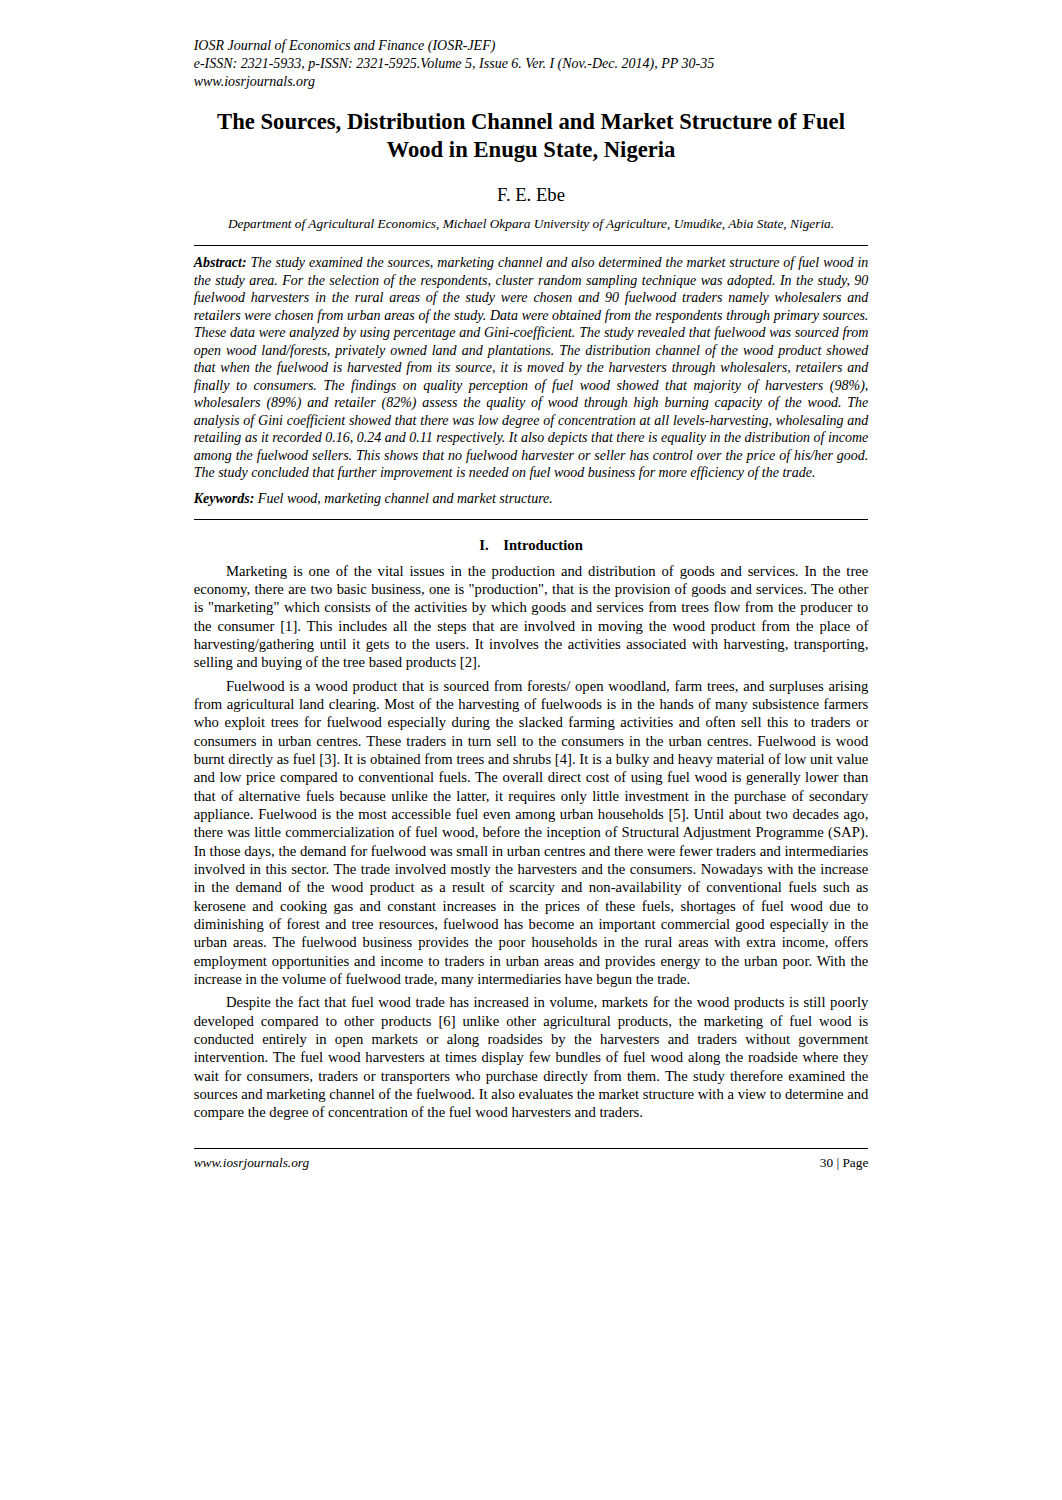IOSR Journal of Economics and Finance (IOSR-JEF)
e-ISSN: 2321-5933, p-ISSN: 2321-5925.Volume 5, Issue 6. Ver. I (Nov.-Dec. 2014), PP 30-35
www.iosrjournals.org
The Sources, Distribution Channel and Market Structure of Fuel Wood in Enugu State, Nigeria
F. E. Ebe
Department of Agricultural Economics, Michael Okpara University of Agriculture, Umudike, Abia State, Nigeria.
Abstract: The study examined the sources, marketing channel and also determined the market structure of fuel wood in the study area. For the selection of the respondents, cluster random sampling technique was adopted. In the study, 90 fuelwood harvesters in the rural areas of the study were chosen and 90 fuelwood traders namely wholesalers and retailers were chosen from urban areas of the study. Data were obtained from the respondents through primary sources. These data were analyzed by using percentage and Gini-coefficient. The study revealed that fuelwood was sourced from open wood land/forests, privately owned land and plantations. The distribution channel of the wood product showed that when the fuelwood is harvested from its source, it is moved by the harvesters through wholesalers, retailers and finally to consumers. The findings on quality perception of fuel wood showed that majority of harvesters (98%), wholesalers (89%) and retailer (82%) assess the quality of wood through high burning capacity of the wood. The analysis of Gini coefficient showed that there was low degree of concentration at all levels-harvesting, wholesaling and retailing as it recorded 0.16, 0.24 and 0.11 respectively. It also depicts that there is equality in the distribution of income among the fuelwood sellers. This shows that no fuelwood harvester or seller has control over the price of his/her good. The study concluded that further improvement is needed on fuel wood business for more efficiency of the trade.
Keywords: Fuel wood, marketing channel and market structure.
I. Introduction
Marketing is one of the vital issues in the production and distribution of goods and services. In the tree economy, there are two basic business, one is "production", that is the provision of goods and services. The other is "marketing" which consists of the activities by which goods and services from trees flow from the producer to the consumer [1]. This includes all the steps that are involved in moving the wood product from the place of harvesting/gathering until it gets to the users. It involves the activities associated with harvesting, transporting, selling and buying of the tree based products [2].
Fuelwood is a wood product that is sourced from forests/ open woodland, farm trees, and surpluses arising from agricultural land clearing. Most of the harvesting of fuelwoods is in the hands of many subsistence farmers who exploit trees for fuelwood especially during the slacked farming activities and often sell this to traders or consumers in urban centres. These traders in turn sell to the consumers in the urban centres. Fuelwood is wood burnt directly as fuel [3]. It is obtained from trees and shrubs [4]. It is a bulky and heavy material of low unit value and low price compared to conventional fuels. The overall direct cost of using fuel wood is generally lower than that of alternative fuels because unlike the latter, it requires only little investment in the purchase of secondary appliance. Fuelwood is the most accessible fuel even among urban households [5]. Until about two decades ago, there was little commercialization of fuel wood, before the inception of Structural Adjustment Programme (SAP). In those days, the demand for fuelwood was small in urban centres and there were fewer traders and intermediaries involved in this sector. The trade involved mostly the harvesters and the consumers. Nowadays with the increase in the demand of the wood product as a result of scarcity and non-availability of conventional fuels such as kerosene and cooking gas and constant increases in the prices of these fuels, shortages of fuel wood due to diminishing of forest and tree resources, fuelwood has become an important commercial good especially in the urban areas. The fuelwood business provides the poor households in the rural areas with extra income, offers employment opportunities and income to traders in urban areas and provides energy to the urban poor. With the increase in the volume of fuelwood trade, many intermediaries have begun the trade.
Despite the fact that fuel wood trade has increased in volume, markets for the wood products is still poorly developed compared to other products [6] unlike other agricultural products, the marketing of fuel wood is conducted entirely in open markets or along roadsides by the harvesters and traders without government intervention. The fuel wood harvesters at times display few bundles of fuel wood along the roadside where they wait for consumers, traders or transporters who purchase directly from them. The study therefore examined the sources and marketing channel of the fuelwood. It also evaluates the market structure with a view to determine and compare the degree of concentration of the fuel wood harvesters and traders.
www.iosrjournals.org 30 | Page